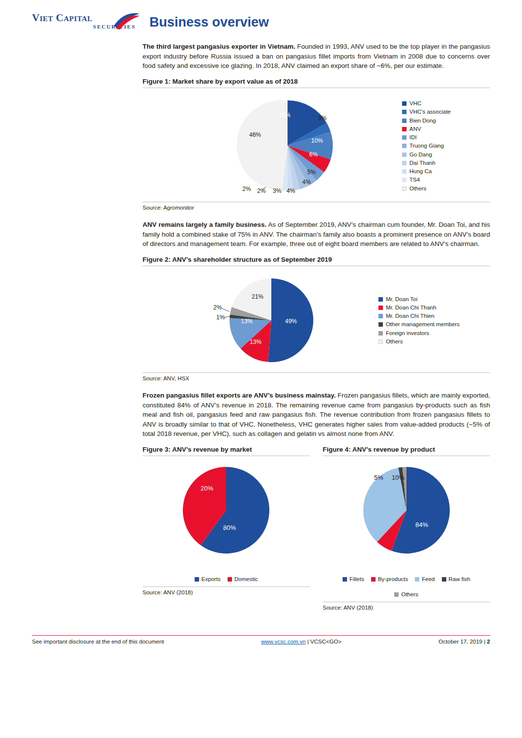Viet Capital
SECURITIES
Business overview
The third largest pangasius exporter in Vietnam. Founded in 1993, ANV used to be the top player in the pangasius export industry before Russia issued a ban on pangasius fillet imports from Vietnam in 2008 due to concerns over food safety and excessive ice glazing. In 2018, ANV claimed an export share of ~6%, per our estimate.
Figure 1: Market share by export value as of 2018
15% 3% 10% 6% 5% 4% 4% 3% 2% 2% 46%
VHC
VHC's associate
Bien Dong
ANV
IDI
Truong Giang
Go Dang
Dai Thanh
Hung Ca
TS4
Others
Source: Agromonitor
ANV remains largely a family business. As of September 2019, ANV’s chairman cum founder, Mr. Doan Toi, and his family hold a combined stake of 75% in ANV. The chairman’s family also boasts a prominent presence on ANV’s board of directors and management team. For example, three out of eight board members are related to ANV’s chairman.
Figure 2: ANV’s shareholder structure as of September 2019
49% 13% 13% 21% 2% 1%
Mr. Doan Toi
Mr. Doan Chi Thanh
Mr. Doan Chi Thien
Other management members
Foreign investors
Others
Source: ANV, HSX
Frozen pangasius fillet exports are ANV’s business mainstay. Frozen pangasius fillets, which are mainly exported, constituted 84% of ANV’s revenue in 2018. The remaining revenue came from pangasius by-products such as fish meal and fish oil, pangasius feed and raw pangasius fish. The revenue contribution from frozen pangasius fillets to ANV is broadly similar to that of VHC. Nonetheless, VHC generates higher sales from value-added products (~5% of total 2018 revenue, per VHC), such as collagen and gelatin vs almost none from ANV.
Figure 3: ANV’s revenue by market
80% 20%
Exports Domestic
Source: ANV (2018)
Figure 4: ANV’s revenue by product
84% 5% 10%
Fillets By-products Feed Raw fish Others
Source: ANV (2018)
See important disclosure at the end of this document
www.vcsc.com.vn | VCSC<GO>
October 17, 2019 | 2